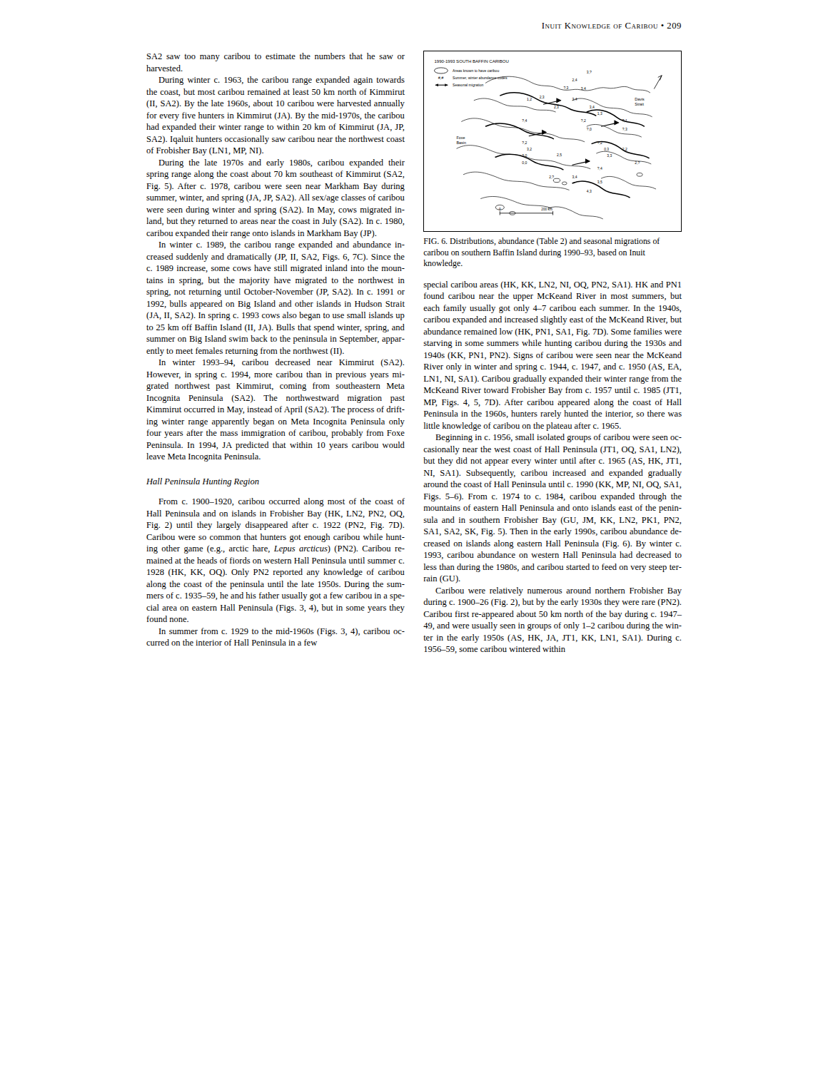Inuit Knowledge of Caribou • 209
SA2 saw too many caribou to estimate the numbers that he saw or harvested.
During winter c. 1963, the caribou range expanded again towards the coast, but most caribou remained at least 50 km north of Kimmirut (II, SA2). By the late 1960s, about 10 caribou were harvested annually for every five hunters in Kimmirut (JA). By the mid-1970s, the caribou had expanded their winter range to within 20 km of Kimmirut (JA, JP, SA2). Iqaluit hunters occasionally saw caribou near the northwest coast of Frobisher Bay (LN1, MP, NI).
During the late 1970s and early 1980s, caribou expanded their spring range along the coast about 70 km southeast of Kimmirut (SA2, Fig. 5). After c. 1978, caribou were seen near Markham Bay during summer, winter, and spring (JA, JP, SA2). All sex/age classes of caribou were seen during winter and spring (SA2). In May, cows migrated inland, but they returned to areas near the coast in July (SA2). In c. 1980, caribou expanded their range onto islands in Markham Bay (JP).
In winter c. 1989, the caribou range expanded and abundance increased suddenly and dramatically (JP, II, SA2, Figs. 6, 7C). Since the c. 1989 increase, some cows have still migrated inland into the mountains in spring, but the majority have migrated to the northwest in spring, not returning until October-November (JP, SA2). In c. 1991 or 1992, bulls appeared on Big Island and other islands in Hudson Strait (JA, II, SA2). In spring c. 1993 cows also began to use small islands up to 25 km off Baffin Island (II, JA). Bulls that spend winter, spring, and summer on Big Island swim back to the peninsula in September, apparently to meet females returning from the northwest (II).
In winter 1993–94, caribou decreased near Kimmirut (SA2). However, in spring c. 1994, more caribou than in previous years migrated northwest past Kimmirut, coming from southeastern Meta Incognita Peninsula (SA2). The northwestward migration past Kimmirut occurred in May, instead of April (SA2). The process of drifting winter range apparently began on Meta Incognita Peninsula only four years after the mass immigration of caribou, probably from Foxe Peninsula. In 1994, JA predicted that within 10 years caribou would leave Meta Incognita Peninsula.
Hall Peninsula Hunting Region
From c. 1900–1920, caribou occurred along most of the coast of Hall Peninsula and on islands in Frobisher Bay (HK, LN2, PN2, OQ, Fig. 2) until they largely disappeared after c. 1922 (PN2, Fig. 7D). Caribou were so common that hunters got enough caribou while hunting other game (e.g., arctic hare, Lepus arcticus) (PN2). Caribou remained at the heads of fiords on western Hall Peninsula until summer c. 1928 (HK, KK, OQ). Only PN2 reported any knowledge of caribou along the coast of the peninsula until the late 1950s. During the summers of c. 1935–59, he and his father usually got a few caribou in a special area on eastern Hall Peninsula (Figs. 3, 4), but in some years they found none.
In summer from c. 1929 to the mid-1960s (Figs. 3, 4), caribou occurred on the interior of Hall Peninsula in a few
1990-1993 SOUTH BAFFIN CARIBOU Areas known to have caribou #,# Summer, winter abundance codes Seasonal migration 3,? 2,4 ?,3 3,4 1,2 2,3 3,4 2,3 3,4 1,3 ?,4 ?,2 ?,1 ?,0 ?,3 ?,2 ?,2 3,2 0,3 2,2 3,0 2,5 3,3 0,0 2,? ?,4 2,? 3,4 3,5 4,3 Davis Strait Foxe Basin 0 200 km
FIG. 6. Distributions, abundance (Table 2) and seasonal migrations of caribou on southern Baffin Island during 1990–93, based on Inuit knowledge.
special caribou areas (HK, KK, LN2, NI, OQ, PN2, SA1). HK and PN1 found caribou near the upper McKeand River in most summers, but each family usually got only 4–7 caribou each summer. In the 1940s, caribou expanded and increased slightly east of the McKeand River, but abundance remained low (HK, PN1, SA1, Fig. 7D). Some families were starving in some summers while hunting caribou during the 1930s and 1940s (KK, PN1, PN2). Signs of caribou were seen near the McKeand River only in winter and spring c. 1944, c. 1947, and c. 1950 (AS, EA, LN1, NI, SA1). Caribou gradually expanded their winter range from the McKeand River toward Frobisher Bay from c. 1957 until c. 1985 (JT1, MP, Figs. 4, 5, 7D). After caribou appeared along the coast of Hall Peninsula in the 1960s, hunters rarely hunted the interior, so there was little knowledge of caribou on the plateau after c. 1965.
Beginning in c. 1956, small isolated groups of caribou were seen occasionally near the west coast of Hall Peninsula (JT1, OQ, SA1, LN2), but they did not appear every winter until after c. 1965 (AS, HK, JT1, NI, SA1). Subsequently, caribou increased and expanded gradually around the coast of Hall Peninsula until c. 1990 (KK, MP, NI, OQ, SA1, Figs. 5–6). From c. 1974 to c. 1984, caribou expanded through the mountains of eastern Hall Peninsula and onto islands east of the peninsula and in southern Frobisher Bay (GU, JM, KK, LN2, PK1, PN2, SA1, SA2, SK, Fig. 5). Then in the early 1990s, caribou abundance decreased on islands along eastern Hall Peninsula (Fig. 6). By winter c. 1993, caribou abundance on western Hall Peninsula had decreased to less than during the 1980s, and caribou started to feed on very steep terrain (GU).
Caribou were relatively numerous around northern Frobisher Bay during c. 1900–26 (Fig. 2), but by the early 1930s they were rare (PN2). Caribou first re-appeared about 50 km north of the bay during c. 1947–49, and were usually seen in groups of only 1–2 caribou during the winter in the early 1950s (AS, HK, JA, JT1, KK, LN1, SA1). During c. 1956–59, some caribou wintered within